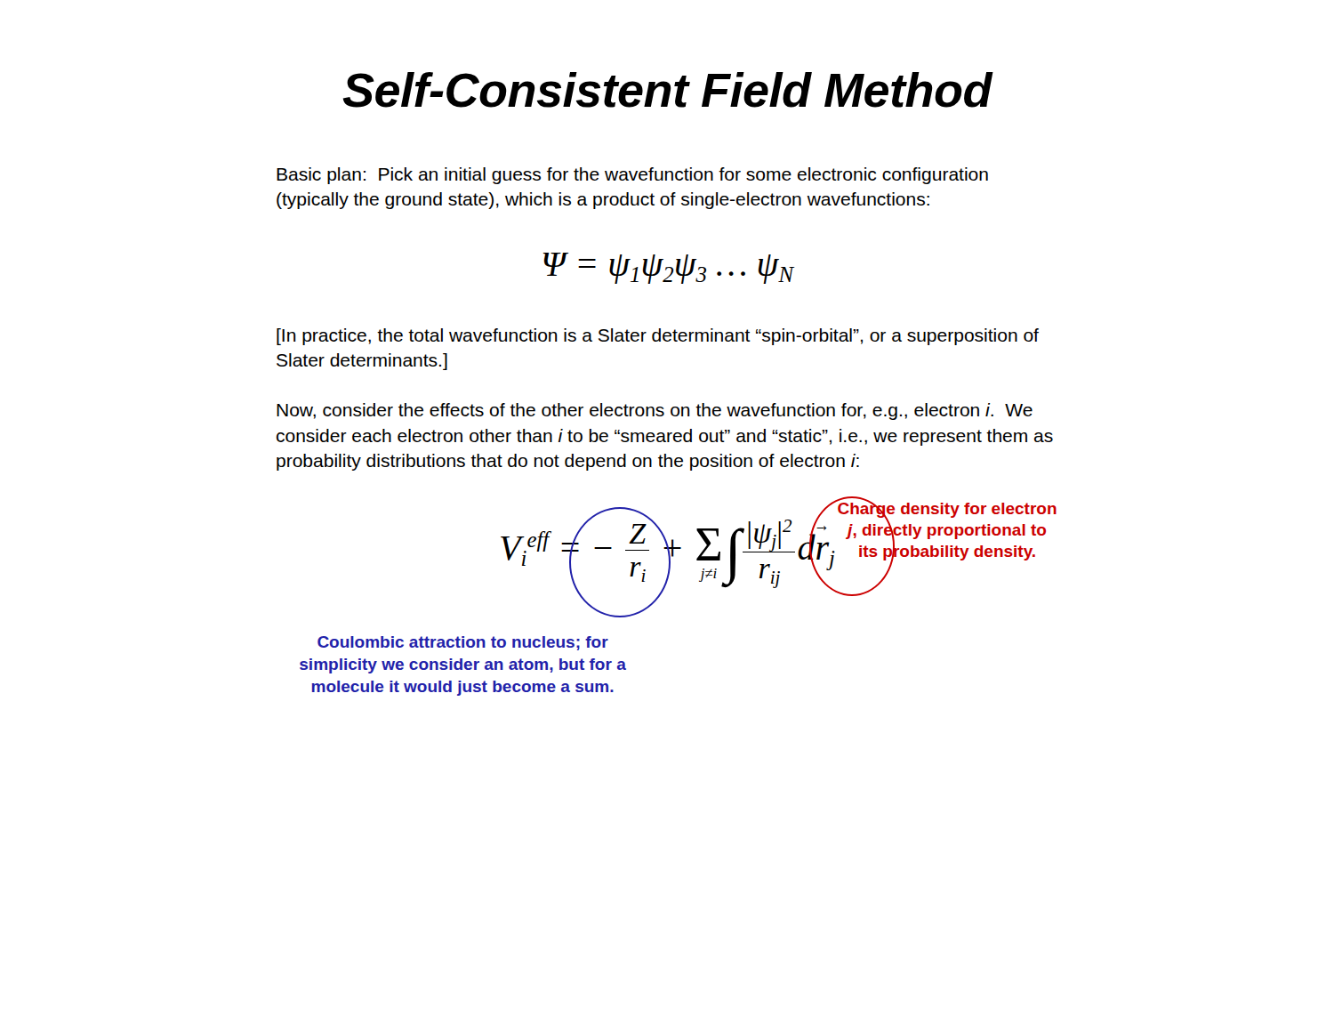Self-Consistent Field Method
Basic plan: Pick an initial guess for the wavefunction for some electronic configuration (typically the ground state), which is a product of single-electron wavefunctions:
Ψ = ψ1ψ2ψ3 … ψN
[In practice, the total wavefunction is a Slater determinant “spin-orbital”, or a superposition of Slater determinants.]
Now, consider the effects of the other electrons on the wavefunction for, e.g., electron i. We consider each electron other than i to be “smeared out” and “static”, i.e., we represent them as probability distributions that do not depend on the position of electron i:
Vieff = − Zri + Σj≠i∫|ψj|2 rijdrj
Charge density for electron j, directly proportional to its probability density.
Coulombic attraction to nucleus; for simplicity we consider an atom, but for a molecule it would just become a sum.